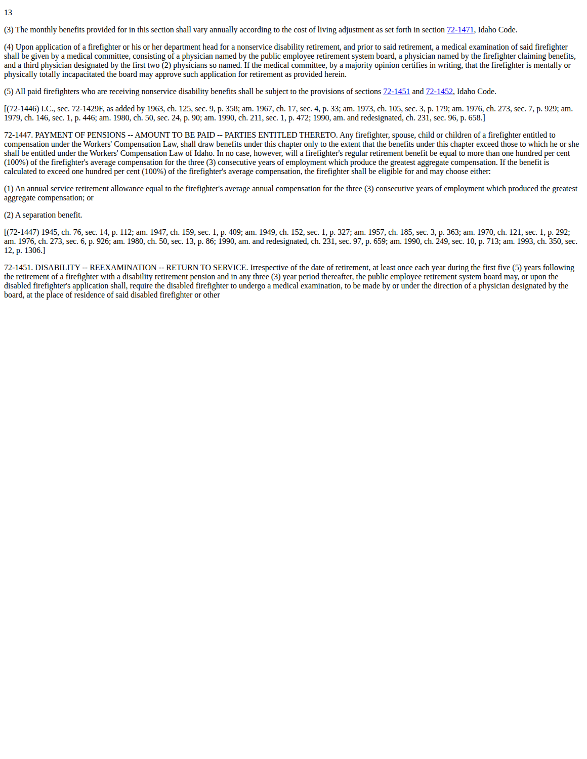13
(3) The monthly benefits provided for in this section shall vary annually according to the cost of living adjustment as set forth in section 72-1471, Idaho Code.
(4) Upon application of a firefighter or his or her department head for a nonservice disability retirement, and prior to said retirement, a medical examination of said firefighter shall be given by a medical committee, consisting of a physician named by the public employee retirement system board, a physician named by the firefighter claiming benefits, and a third physician designated by the first two (2) physicians so named. If the medical committee, by a majority opinion certifies in writing, that the firefighter is mentally or physically totally incapacitated the board may approve such application for retirement as provided herein.
(5) All paid firefighters who are receiving nonservice disability benefits shall be subject to the provisions of sections 72-1451 and 72-1452, Idaho Code.
[(72-1446) I.C., sec. 72-1429F, as added by 1963, ch. 125, sec. 9, p. 358; am. 1967, ch. 17, sec. 4, p. 33; am. 1973, ch. 105, sec. 3, p. 179; am. 1976, ch. 273, sec. 7, p. 929; am. 1979, ch. 146, sec. 1, p. 446; am. 1980, ch. 50, sec. 24, p. 90; am. 1990, ch. 211, sec. 1, p. 472; 1990, am. and redesignated, ch. 231, sec. 96, p. 658.]
72-1447. PAYMENT OF PENSIONS -- AMOUNT TO BE PAID -- PARTIES ENTITLED THERETO. Any firefighter, spouse, child or children of a firefighter entitled to compensation under the Workers' Compensation Law, shall draw benefits under this chapter only to the extent that the benefits under this chapter exceed those to which he or she shall be entitled under the Workers' Compensation Law of Idaho. In no case, however, will a firefighter's regular retirement benefit be equal to more than one hundred per cent (100%) of the firefighter's average compensation for the three (3) consecutive years of employment which produce the greatest aggregate compensation. If the benefit is calculated to exceed one hundred per cent (100%) of the firefighter's average compensation, the firefighter shall be eligible for and may choose either:
(1) An annual service retirement allowance equal to the firefighter's average annual compensation for the three (3) consecutive years of employment which produced the greatest aggregate compensation; or
(2) A separation benefit.
[(72-1447) 1945, ch. 76, sec. 14, p. 112; am. 1947, ch. 159, sec. 1, p. 409; am. 1949, ch. 152, sec. 1, p. 327; am. 1957, ch. 185, sec. 3, p. 363; am. 1970, ch. 121, sec. 1, p. 292; am. 1976, ch. 273, sec. 6, p. 926; am. 1980, ch. 50, sec. 13, p. 86; 1990, am. and redesignated, ch. 231, sec. 97, p. 659; am. 1990, ch. 249, sec. 10, p. 713; am. 1993, ch. 350, sec. 12, p. 1306.]
72-1451. DISABILITY -- REEXAMINATION -- RETURN TO SERVICE. Irrespective of the date of retirement, at least once each year during the first five (5) years following the retirement of a firefighter with a disability retirement pension and in any three (3) year period thereafter, the public employee retirement system board may, or upon the disabled firefighter's application shall, require the disabled firefighter to undergo a medical examination, to be made by or under the direction of a physician designated by the board, at the place of residence of said disabled firefighter or other